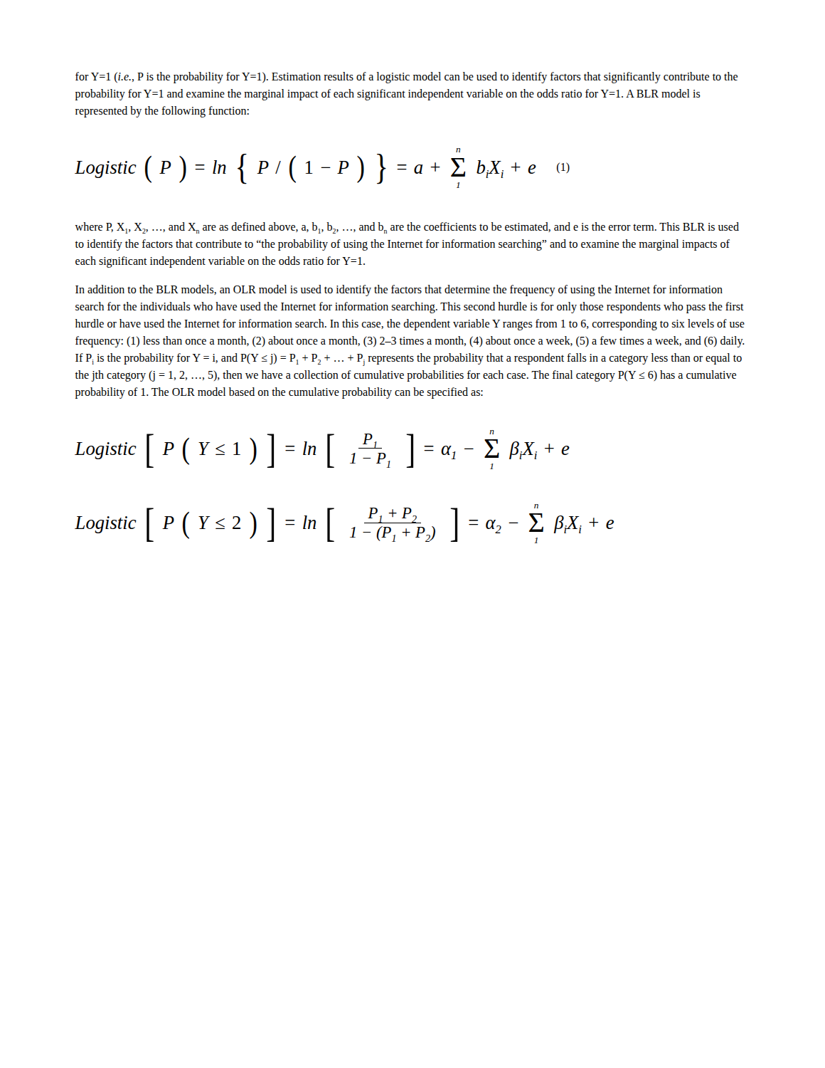for Y=1 (i.e., P is the probability for Y=1). Estimation results of a logistic model can be used to identify factors that significantly contribute to the probability for Y=1 and examine the marginal impact of each significant independent variable on the odds ratio for Y=1. A BLR model is represented by the following function:
Logistic (P) = ln { P / (1 − P) } = a + nΣ 1 biXi + e (1)
where P, X1, X2, …, and Xn are as defined above, a, b1, b2, …, and bn are the coefficients to be estimated, and e is the error term. This BLR is used to identify the factors that contribute to “the probability of using the Internet for information searching” and to examine the marginal impacts of each significant independent variable on the odds ratio for Y=1.
In addition to the BLR models, an OLR model is used to identify the factors that determine the frequency of using the Internet for information search for the individuals who have used the Internet for information searching. This second hurdle is for only those respondents who pass the first hurdle or have used the Internet for information search. In this case, the dependent variable Y ranges from 1 to 6, corresponding to six levels of use frequency: (1) less than once a month, (2) about once a month, (3) 2–3 times a month, (4) about once a week, (5) a few times a week, and (6) daily. If Pi is the probability for Y = i, and P(Y ≤ j) = P1 + P2 + … + Pj represents the probability that a respondent falls in a category less than or equal to the jth category (j = 1, 2, …, 5), then we have a collection of cumulative probabilities for each case. The final category P(Y ≤ 6) has a cumulative probability of 1. The OLR model based on the cumulative probability can be specified as:
Logistic [ P(Y ≤ 1) ] = ln [ P1 1 − P1 ] = α1 − nΣ 1 βiXi + e
Logistic [ P(Y ≤ 2) ] = ln [ P1 + P2 1 − (P1 + P2) ] = α2 − nΣ 1 βiXi + e